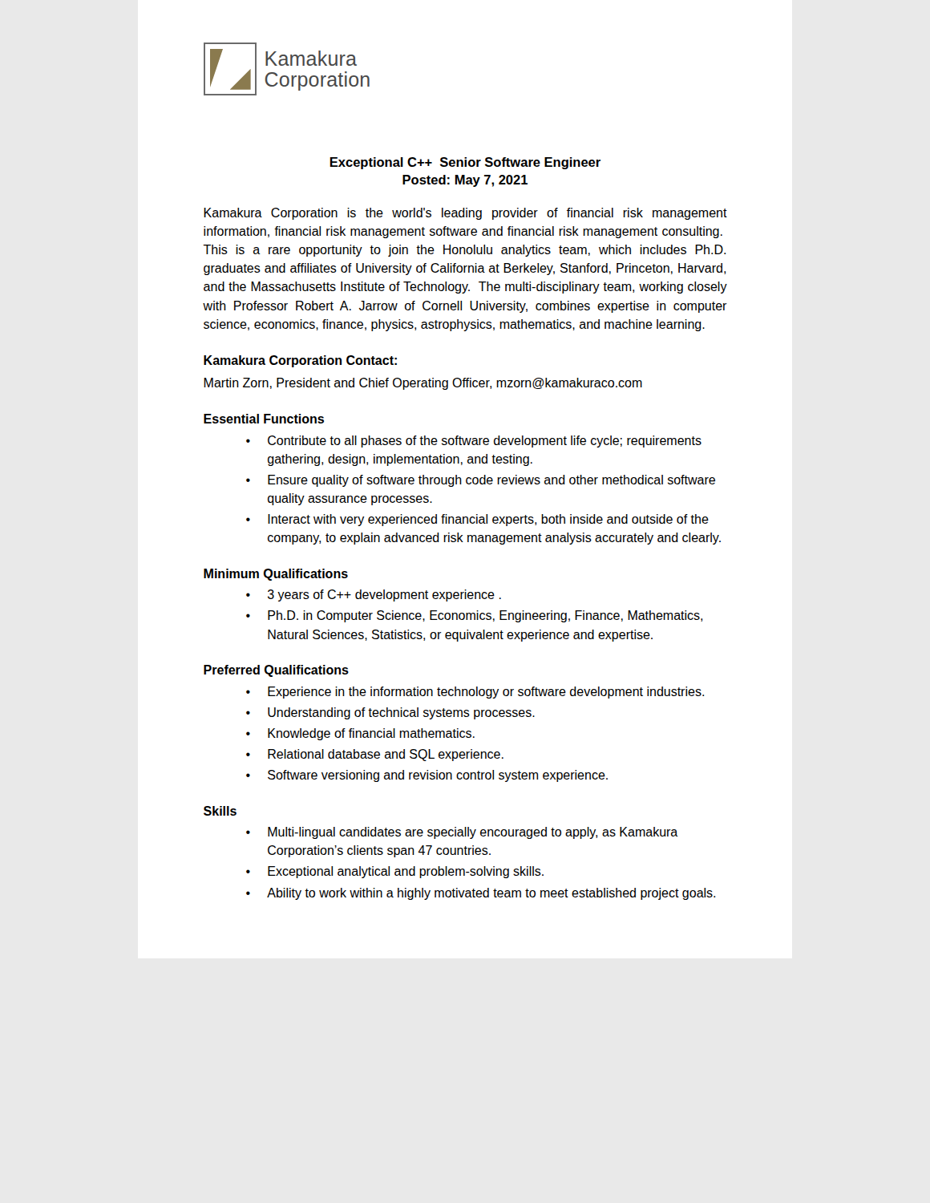Kamakura
Corporation
Exceptional C++ Senior Software Engineer Posted: May 7, 2021
Kamakura Corporation is the world's leading provider of financial risk management information, financial risk management software and financial risk management consulting. This is a rare opportunity to join the Honolulu analytics team, which includes Ph.D. graduates and affiliates of University of California at Berkeley, Stanford, Princeton, Harvard, and the Massachusetts Institute of Technology. The multi-disciplinary team, working closely with Professor Robert A. Jarrow of Cornell University, combines expertise in computer science, economics, finance, physics, astrophysics, mathematics, and machine learning.
Kamakura Corporation Contact:
Martin Zorn, President and Chief Operating Officer, mzorn@kamakuraco.com
Essential Functions
Contribute to all phases of the software development life cycle; requirements gathering, design, implementation, and testing.
Ensure quality of software through code reviews and other methodical software quality assurance processes.
Interact with very experienced financial experts, both inside and outside of the company, to explain advanced risk management analysis accurately and clearly.
Minimum Qualifications
3 years of C++ development experience .
Ph.D. in Computer Science, Economics, Engineering, Finance, Mathematics, Natural Sciences, Statistics, or equivalent experience and expertise.
Preferred Qualifications
Experience in the information technology or software development industries.
Understanding of technical systems processes.
Knowledge of financial mathematics.
Relational database and SQL experience.
Software versioning and revision control system experience.
Skills
Multi-lingual candidates are specially encouraged to apply, as Kamakura Corporation’s clients span 47 countries.
Exceptional analytical and problem-solving skills.
Ability to work within a highly motivated team to meet established project goals.